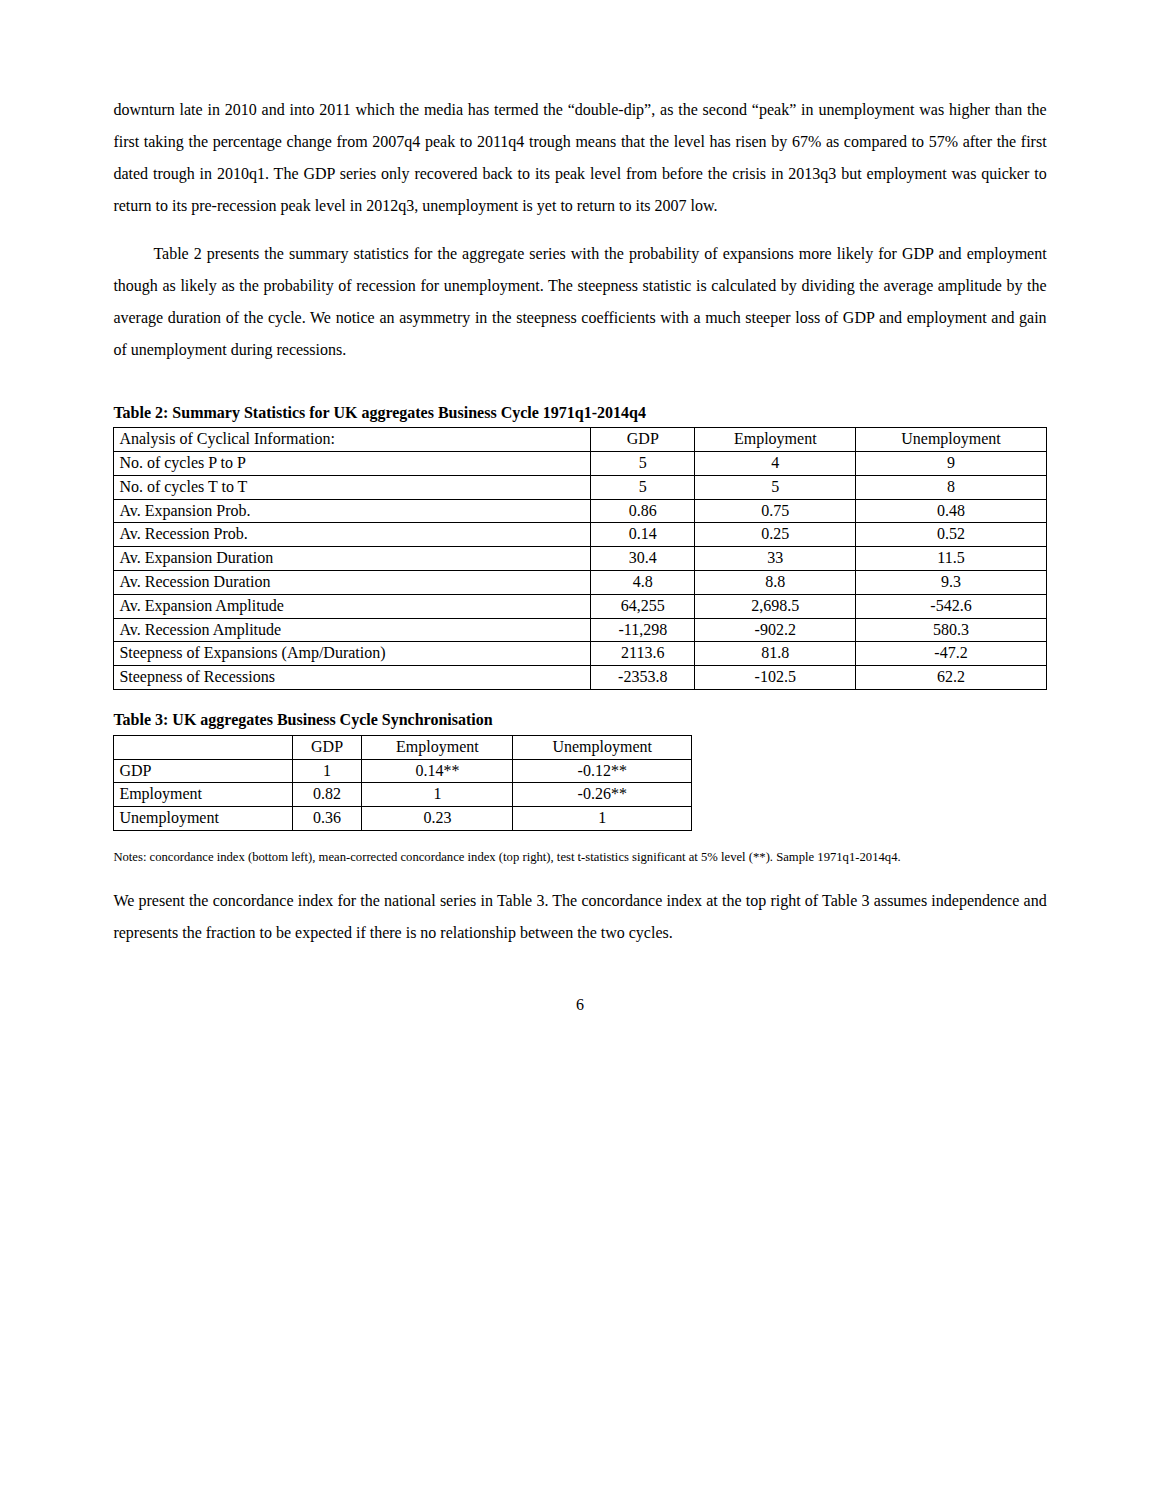downturn late in 2010 and into 2011 which the media has termed the “double-dip”, as the second “peak” in unemployment was higher than the first taking the percentage change from 2007q4 peak to 2011q4 trough means that the level has risen by 67% as compared to 57% after the first dated trough in 2010q1. The GDP series only recovered back to its peak level from before the crisis in 2013q3 but employment was quicker to return to its pre-recession peak level in 2012q3, unemployment is yet to return to its 2007 low.
Table 2 presents the summary statistics for the aggregate series with the probability of expansions more likely for GDP and employment though as likely as the probability of recession for unemployment. The steepness statistic is calculated by dividing the average amplitude by the average duration of the cycle. We notice an asymmetry in the steepness coefficients with a much steeper loss of GDP and employment and gain of unemployment during recessions.
Table 2: Summary Statistics for UK aggregates Business Cycle 1971q1-2014q4
| Analysis of Cyclical Information: | GDP | Employment | Unemployment |
| No. of cycles P to P | 5 | 4 | 9 |
| No. of cycles T to T | 5 | 5 | 8 |
| Av. Expansion Prob. | 0.86 | 0.75 | 0.48 |
| Av. Recession Prob. | 0.14 | 0.25 | 0.52 |
| Av. Expansion Duration | 30.4 | 33 | 11.5 |
| Av. Recession Duration | 4.8 | 8.8 | 9.3 |
| Av. Expansion Amplitude | 64,255 | 2,698.5 | -542.6 |
| Av. Recession Amplitude | -11,298 | -902.2 | 580.3 |
| Steepness of Expansions (Amp/Duration) | 2113.6 | 81.8 | -47.2 |
| Steepness of Recessions | -2353.8 | -102.5 | 62.2 |
Table 3: UK aggregates Business Cycle Synchronisation
| | GDP | Employment | Unemployment |
| GDP | 1 | 0.14** | -0.12** |
| Employment | 0.82 | 1 | -0.26** |
| Unemployment | 0.36 | 0.23 | 1 |
Notes: concordance index (bottom left), mean-corrected concordance index (top right), test t-statistics significant at 5% level (**). Sample 1971q1-2014q4.
We present the concordance index for the national series in Table 3. The concordance index at the top right of Table 3 assumes independence and represents the fraction to be expected if there is no relationship between the two cycles.
6